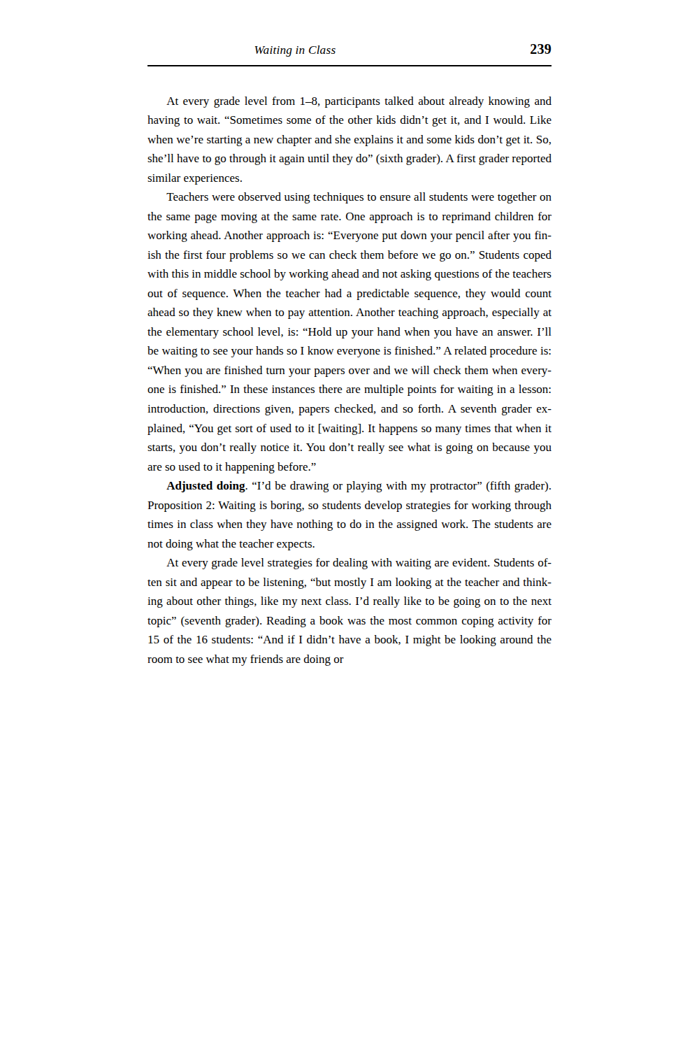Waiting in Class
239
At every grade level from 1–8, participants talked about already knowing and having to wait. “Sometimes some of the other kids didn’t get it, and I would. Like when we’re starting a new chapter and she explains it and some kids don’t get it. So, she’ll have to go through it again until they do” (sixth grader). A first grader reported similar experiences.
Teachers were observed using techniques to ensure all students were together on the same page moving at the same rate. One approach is to reprimand children for working ahead. Another approach is: “Everyone put down your pencil after you finish the first four problems so we can check them before we go on.” Students coped with this in middle school by working ahead and not asking questions of the teachers out of sequence. When the teacher had a predictable sequence, they would count ahead so they knew when to pay attention. Another teaching approach, especially at the elementary school level, is: “Hold up your hand when you have an answer. I’ll be waiting to see your hands so I know everyone is finished.” A related procedure is: “When you are finished turn your papers over and we will check them when everyone is finished.” In these instances there are multiple points for waiting in a lesson: introduction, directions given, papers checked, and so forth. A seventh grader explained, “You get sort of used to it [waiting]. It happens so many times that when it starts, you don’t really notice it. You don’t really see what is going on because you are so used to it happening before.”
Adjusted doing. “I’d be drawing or playing with my protractor” (fifth grader). Proposition 2: Waiting is boring, so students develop strategies for working through times in class when they have nothing to do in the assigned work. The students are not doing what the teacher expects.
At every grade level strategies for dealing with waiting are evident. Students often sit and appear to be listening, “but mostly I am looking at the teacher and thinking about other things, like my next class. I’d really like to be going on to the next topic” (seventh grader). Reading a book was the most common coping activity for 15 of the 16 students: “And if I didn’t have a book, I might be looking around the room to see what my friends are doing or